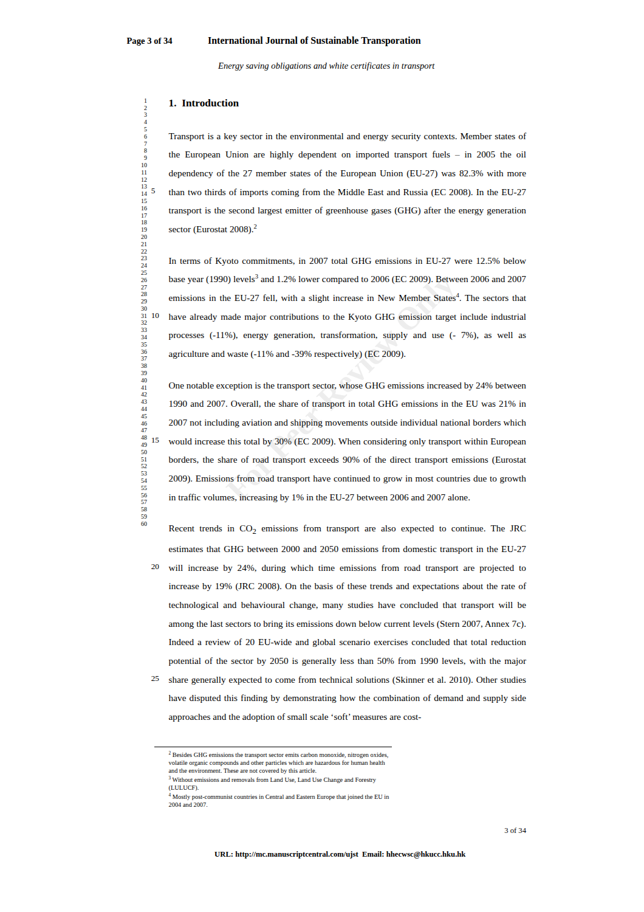Page 3 of 34 International Journal of Sustainable Transporation
Energy saving obligations and white certificates in transport
1
2
3
4
5
6
7
8
9
10
11
12
13
14
15
16
17
18
19
20
21
22
23
24
25
26
27
28
29
30
31
32
33
34
35
36
37
38
39
40
41
42
43
44
45
46
47
48
49
50
51
52
53
54
55
56
57
58
59
60
For Peer Review Only
1. Introduction
Transport is a key sector in the environmental and energy security contexts. Member states of the European Union are highly dependent on imported transport fuels – in 2005 the oil dependency of the 27 member states of the European Union (EU-27) was 82.3% with more than two thirds of imports coming from the Middle East and 5 Russia (EC 2008). In the EU-27 transport is the second largest emitter of greenhouse gases (GHG) after the energy generation sector (Eurostat 2008).2
In terms of Kyoto commitments, in 2007 total GHG emissions in EU-27 were 12.5% below base year (1990) levels3 and 1.2% lower compared to 2006 (EC 2009). Between 2006 and 2007 emissions in the EU-27 fell, with a slight increase in New Member States4. The sectors that have already made major contributions to the Kyoto 10 GHG emission target include industrial processes (-11%), energy generation, transformation, supply and use (- 7%), as well as agriculture and waste (-11% and -39% respectively) (EC 2009).
One notable exception is the transport sector, whose GHG emissions increased by 24% between 1990 and 2007. Overall, the share of transport in total GHG emissions in the EU was 21% in 2007 not including aviation and shipping movements outside individual national borders which would increase this total by 30% (EC 2009). 15 When considering only transport within European borders, the share of road transport exceeds 90% of the direct transport emissions (Eurostat 2009). Emissions from road transport have continued to grow in most countries due to growth in traffic volumes, increasing by 1% in the EU-27 between 2006 and 2007 alone.
Recent trends in CO2 emissions from transport are also expected to continue. The JRC estimates that GHG between 2000 and 2050 emissions from domestic transport in the EU-27 will increase by 24%, during which 20time emissions from road transport are projected to increase by 19% (JRC 2008). On the basis of these trends and expectations about the rate of technological and behavioural change, many studies have concluded that transport will be among the last sectors to bring its emissions down below current levels (Stern 2007, Annex 7c). Indeed a review of 20 EU-wide and global scenario exercises concluded that total reduction potential of the sector by 2050 is generally less than 50% from 1990 levels, with the major share generally expected to come 25from technical solutions (Skinner et al. 2010). Other studies have disputed this finding by demonstrating how the combination of demand and supply side approaches and the adoption of small scale ‘soft’ measures are cost-
2 Besides GHG emissions the transport sector emits carbon monoxide, nitrogen oxides, volatile organic compounds and other particles which are hazardous for human health and the environment. These are not covered by this article.
3 Without emissions and removals from Land Use, Land Use Change and Forestry (LULUCF).
4 Mostly post-communist countries in Central and Eastern Europe that joined the EU in 2004 and 2007.
3 of 34
URL: http://mc.manuscriptcentral.com/ujst Email: hhecwsc@hkucc.hku.hk